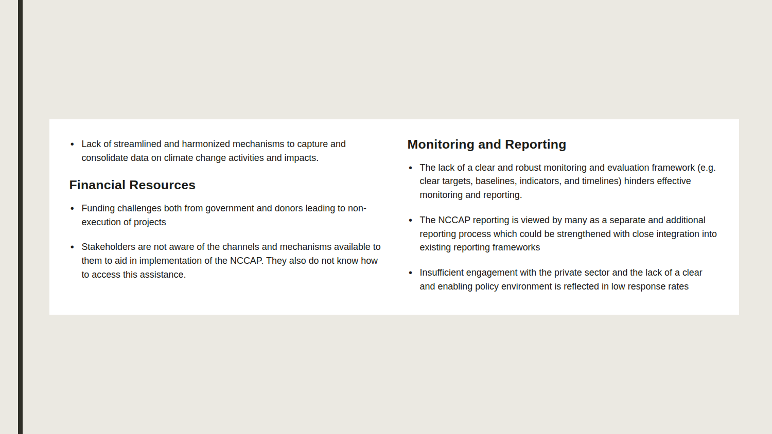Lack of streamlined and harmonized mechanisms to capture and consolidate data on climate change activities and impacts.
Financial Resources
Funding challenges both from government and donors leading to non-execution of projects
Stakeholders are not aware of the channels and mechanisms available to them to aid in implementation of the NCCAP. They also do not know how to access this assistance.
Monitoring and Reporting
The lack of a clear and robust monitoring and evaluation framework (e.g. clear targets, baselines, indicators, and timelines) hinders effective monitoring and reporting.
The NCCAP reporting is viewed by many as a separate and additional reporting process which could be strengthened with close integration into existing reporting frameworks
Insufficient engagement with the private sector and the lack of a clear and enabling policy environment is reflected in low response rates